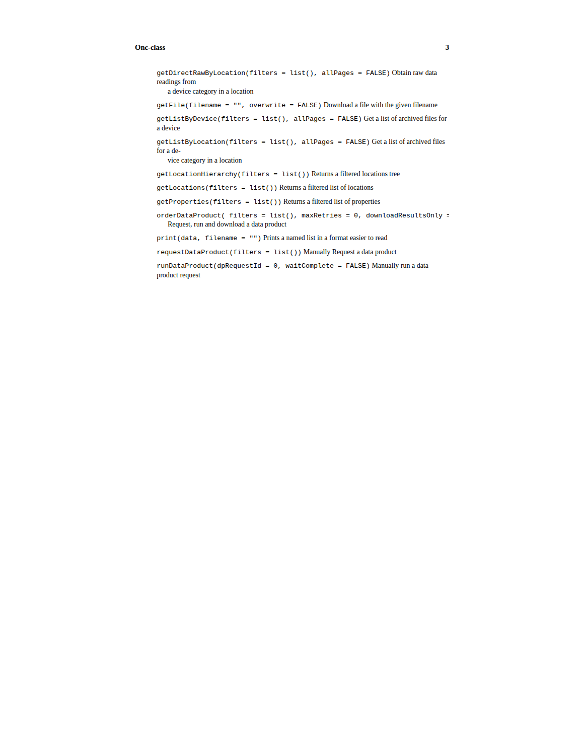Onc-class 3
getDirectRawByLocation(filters = list(), allPages = FALSE) Obtain raw data readings from a device category in a location
getFile(filename = "", overwrite = FALSE) Download a file with the given filename
getListByDevice(filters = list(), allPages = FALSE) Get a list of archived files for a device
getListByLocation(filters = list(), allPages = FALSE) Get a list of archived files for a de- vice category in a location
getLocationHierarchy(filters = list()) Returns a filtered locations tree
getLocations(filters = list()) Returns a filtered list of locations
getProperties(filters = list()) Returns a filtered list of properties
orderDataProduct( filters = list(), maxRetries = 0, downloadResultsOnly = FALSE, includeMetadataFile = TRUE) Request, run and download a data product
print(data, filename = "") Prints a named list in a format easier to read
requestDataProduct(filters = list()) Manually Request a data product
runDataProduct(dpRequestId = 0, waitComplete = FALSE) Manually run a data product request